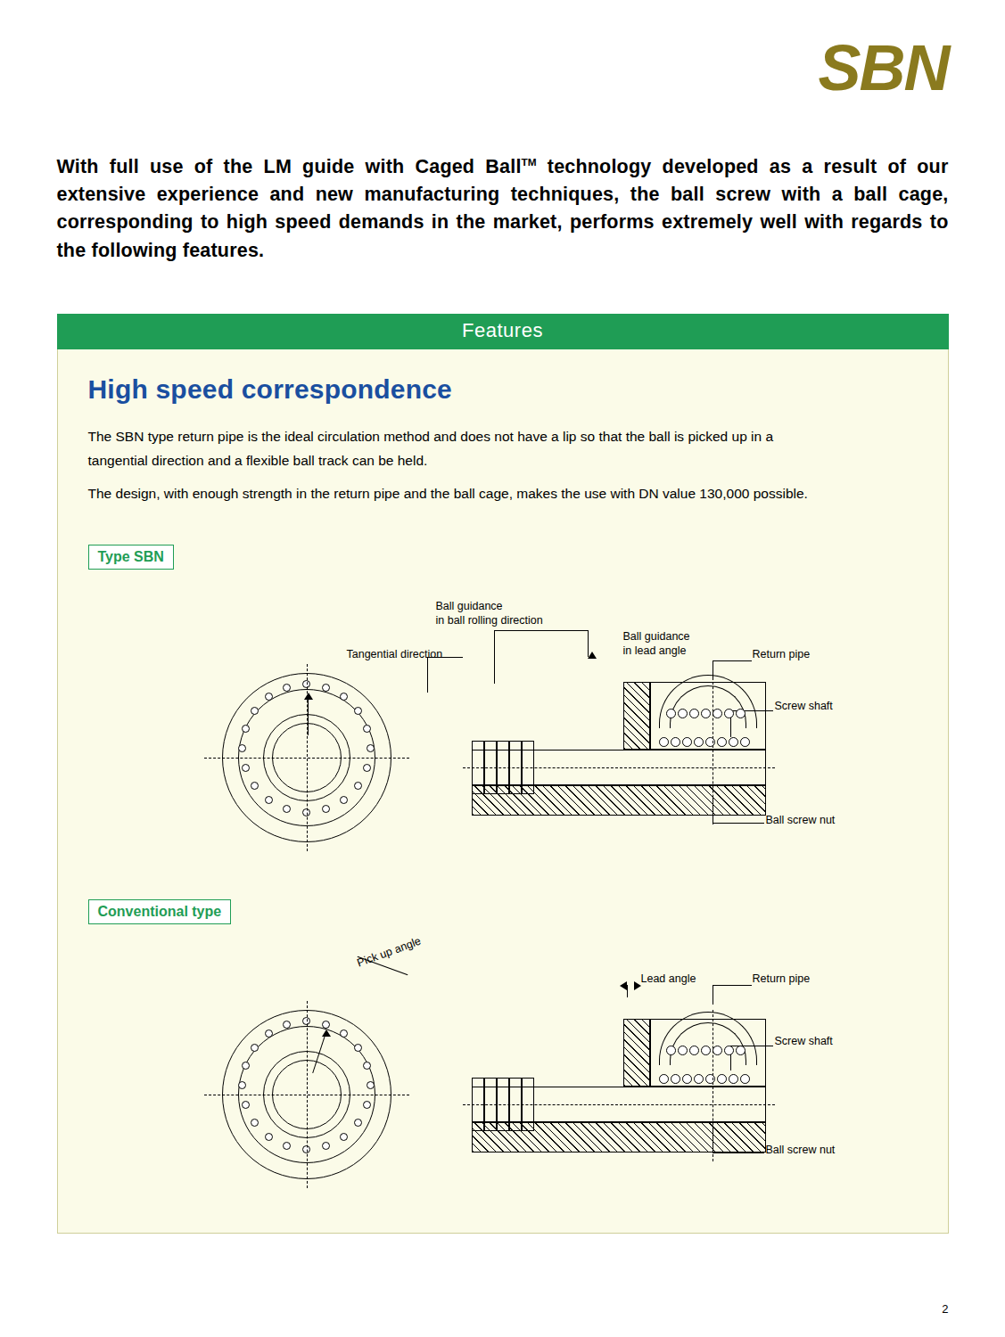SBN
With full use of the LM guide with Caged BallTM technology developed as a result of our extensive experience and new manufacturing techniques, the ball screw with a ball cage, corresponding to high speed demands in the market, performs extremely well with regards to the following features.
Features
High speed correspondence
The SBN type return pipe is the ideal circulation method and does not have a lip so that the ball is picked up in a tangential direction and a flexible ball track can be held.
The design, with enough strength in the return pipe and the ball cage, makes the use with DN value 130,000 possible.
Type SBN
Ball guidance
in ball rolling direction Ball guidance
in lead angle Return pipe Tangential direction Screw shaft Ball screw nut
Conventional type
Pick up angle Lead angle Return pipe Screw shaft Ball screw nut
2